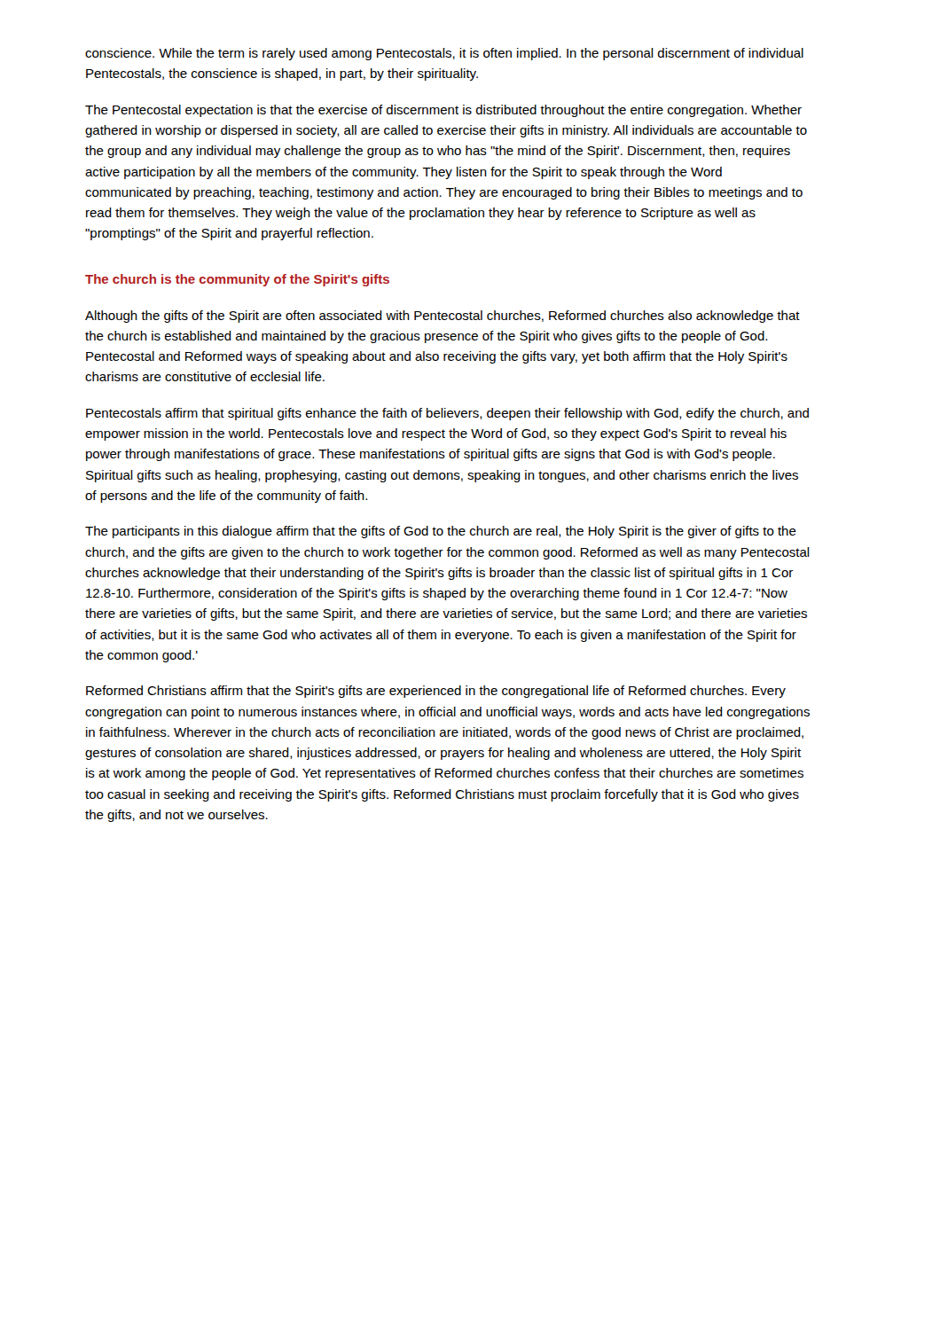conscience. While the term is rarely used among Pentecostals, it is often implied. In the personal discernment of individual Pentecostals, the conscience is shaped, in part, by their spirituality.
The Pentecostal expectation is that the exercise of discernment is distributed throughout the entire congregation. Whether gathered in worship or dispersed in society, all are called to exercise their gifts in ministry. All individuals are accountable to the group and any individual may challenge the group as to who has "the mind of the Spirit'. Discernment, then, requires active participation by all the members of the community. They listen for the Spirit to speak through the Word communicated by preaching, teaching, testimony and action. They are encouraged to bring their Bibles to meetings and to read them for themselves. They weigh the value of the proclamation they hear by reference to Scripture as well as "promptings" of the Spirit and prayerful reflection.
The church is the community of the Spirit's gifts
Although the gifts of the Spirit are often associated with Pentecostal churches, Reformed churches also acknowledge that the church is established and maintained by the gracious presence of the Spirit who gives gifts to the people of God. Pentecostal and Reformed ways of speaking about and also receiving the gifts vary, yet both affirm that the Holy Spirit's charisms are constitutive of ecclesial life.
Pentecostals affirm that spiritual gifts enhance the faith of believers, deepen their fellowship with God, edify the church, and empower mission in the world. Pentecostals love and respect the Word of God, so they expect God's Spirit to reveal his power through manifestations of grace. These manifestations of spiritual gifts are signs that God is with God's people. Spiritual gifts such as healing, prophesying, casting out demons, speaking in tongues, and other charisms enrich the lives of persons and the life of the community of faith.
The participants in this dialogue affirm that the gifts of God to the church are real, the Holy Spirit is the giver of gifts to the church, and the gifts are given to the church to work together for the common good. Reformed as well as many Pentecostal churches acknowledge that their understanding of the Spirit's gifts is broader than the classic list of spiritual gifts in 1 Cor 12.8-10. Furthermore, consideration of the Spirit's gifts is shaped by the overarching theme found in 1 Cor 12.4-7: "Now there are varieties of gifts, but the same Spirit, and there are varieties of service, but the same Lord; and there are varieties of activities, but it is the same God who activates all of them in everyone. To each is given a manifestation of the Spirit for the common good.'
Reformed Christians affirm that the Spirit's gifts are experienced in the congregational life of Reformed churches. Every congregation can point to numerous instances where, in official and unofficial ways, words and acts have led congregations in faithfulness. Wherever in the church acts of reconciliation are initiated, words of the good news of Christ are proclaimed, gestures of consolation are shared, injustices addressed, or prayers for healing and wholeness are uttered, the Holy Spirit is at work among the people of God. Yet representatives of Reformed churches confess that their churches are sometimes too casual in seeking and receiving the Spirit's gifts. Reformed Christians must proclaim forcefully that it is God who gives the gifts, and not we ourselves.